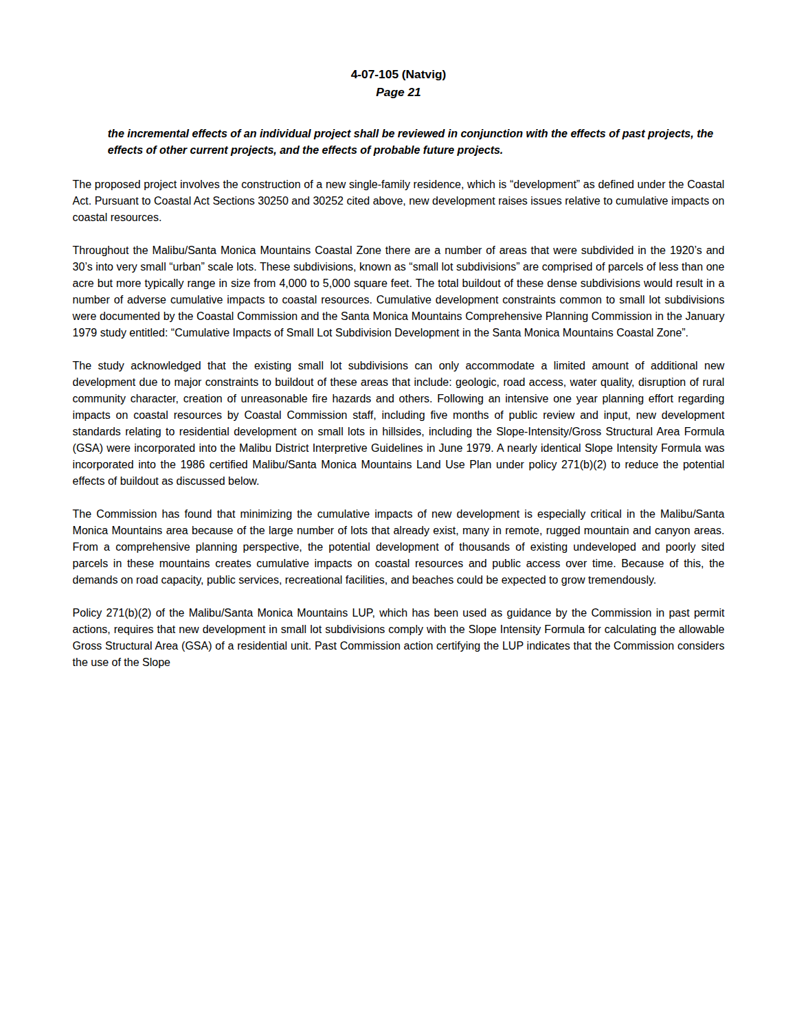4-07-105 (Natvig)
Page 21
the incremental effects of an individual project shall be reviewed in conjunction with the effects of past projects, the effects of other current projects, and the effects of probable future projects.
The proposed project involves the construction of a new single-family residence, which is “development” as defined under the Coastal Act. Pursuant to Coastal Act Sections 30250 and 30252 cited above, new development raises issues relative to cumulative impacts on coastal resources.
Throughout the Malibu/Santa Monica Mountains Coastal Zone there are a number of areas that were subdivided in the 1920’s and 30’s into very small “urban” scale lots. These subdivisions, known as “small lot subdivisions” are comprised of parcels of less than one acre but more typically range in size from 4,000 to 5,000 square feet. The total buildout of these dense subdivisions would result in a number of adverse cumulative impacts to coastal resources. Cumulative development constraints common to small lot subdivisions were documented by the Coastal Commission and the Santa Monica Mountains Comprehensive Planning Commission in the January 1979 study entitled: “Cumulative Impacts of Small Lot Subdivision Development in the Santa Monica Mountains Coastal Zone”.
The study acknowledged that the existing small lot subdivisions can only accommodate a limited amount of additional new development due to major constraints to buildout of these areas that include: geologic, road access, water quality, disruption of rural community character, creation of unreasonable fire hazards and others. Following an intensive one year planning effort regarding impacts on coastal resources by Coastal Commission staff, including five months of public review and input, new development standards relating to residential development on small lots in hillsides, including the Slope-Intensity/Gross Structural Area Formula (GSA) were incorporated into the Malibu District Interpretive Guidelines in June 1979. A nearly identical Slope Intensity Formula was incorporated into the 1986 certified Malibu/Santa Monica Mountains Land Use Plan under policy 271(b)(2) to reduce the potential effects of buildout as discussed below.
The Commission has found that minimizing the cumulative impacts of new development is especially critical in the Malibu/Santa Monica Mountains area because of the large number of lots that already exist, many in remote, rugged mountain and canyon areas. From a comprehensive planning perspective, the potential development of thousands of existing undeveloped and poorly sited parcels in these mountains creates cumulative impacts on coastal resources and public access over time. Because of this, the demands on road capacity, public services, recreational facilities, and beaches could be expected to grow tremendously.
Policy 271(b)(2) of the Malibu/Santa Monica Mountains LUP, which has been used as guidance by the Commission in past permit actions, requires that new development in small lot subdivisions comply with the Slope Intensity Formula for calculating the allowable Gross Structural Area (GSA) of a residential unit. Past Commission action certifying the LUP indicates that the Commission considers the use of the Slope